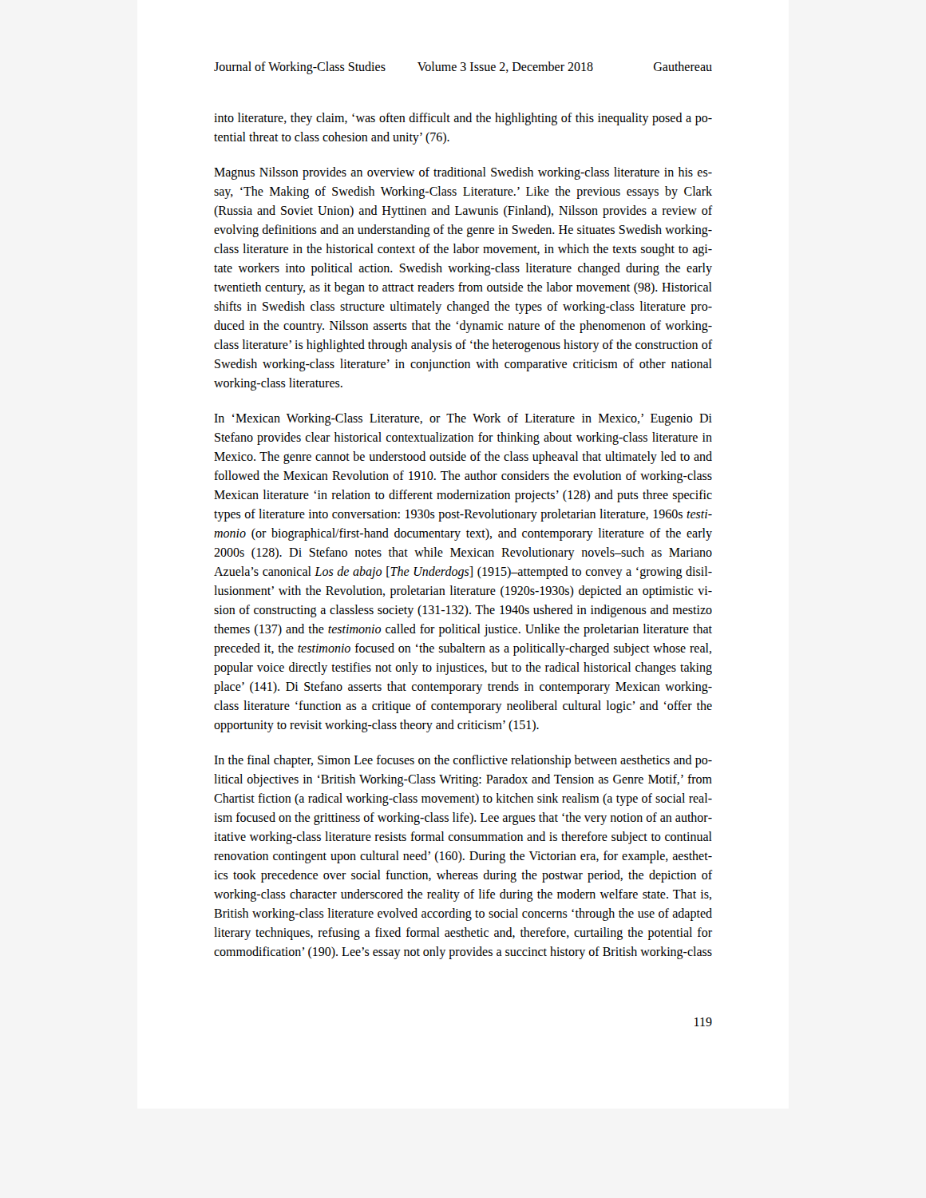Journal of Working-Class Studies Volume 3 Issue 2, December 2018 Gauthereau
into literature, they claim, ‘was often difficult and the highlighting of this inequality posed a potential threat to class cohesion and unity’ (76).
Magnus Nilsson provides an overview of traditional Swedish working-class literature in his essay, ‘The Making of Swedish Working-Class Literature.’ Like the previous essays by Clark (Russia and Soviet Union) and Hyttinen and Lawunis (Finland), Nilsson provides a review of evolving definitions and an understanding of the genre in Sweden. He situates Swedish working-class literature in the historical context of the labor movement, in which the texts sought to agitate workers into political action. Swedish working-class literature changed during the early twentieth century, as it began to attract readers from outside the labor movement (98). Historical shifts in Swedish class structure ultimately changed the types of working-class literature produced in the country. Nilsson asserts that the ‘dynamic nature of the phenomenon of working-class literature’ is highlighted through analysis of ‘the heterogenous history of the construction of Swedish working-class literature’ in conjunction with comparative criticism of other national working-class literatures.
In ‘Mexican Working-Class Literature, or The Work of Literature in Mexico,’ Eugenio Di Stefano provides clear historical contextualization for thinking about working-class literature in Mexico. The genre cannot be understood outside of the class upheaval that ultimately led to and followed the Mexican Revolution of 1910. The author considers the evolution of working-class Mexican literature ‘in relation to different modernization projects’ (128) and puts three specific types of literature into conversation: 1930s post-Revolutionary proletarian literature, 1960s testimonio (or biographical/first-hand documentary text), and contemporary literature of the early 2000s (128). Di Stefano notes that while Mexican Revolutionary novels–such as Mariano Azuela’s canonical Los de abajo [The Underdogs] (1915)–attempted to convey a ‘growing disillusionment’ with the Revolution, proletarian literature (1920s-1930s) depicted an optimistic vision of constructing a classless society (131-132). The 1940s ushered in indigenous and mestizo themes (137) and the testimonio called for political justice. Unlike the proletarian literature that preceded it, the testimonio focused on ‘the subaltern as a politically-charged subject whose real, popular voice directly testifies not only to injustices, but to the radical historical changes taking place’ (141). Di Stefano asserts that contemporary trends in contemporary Mexican working-class literature ‘function as a critique of contemporary neoliberal cultural logic’ and ‘offer the opportunity to revisit working-class theory and criticism’ (151).
In the final chapter, Simon Lee focuses on the conflictive relationship between aesthetics and political objectives in ‘British Working-Class Writing: Paradox and Tension as Genre Motif,’ from Chartist fiction (a radical working-class movement) to kitchen sink realism (a type of social realism focused on the grittiness of working-class life). Lee argues that ‘the very notion of an authoritative working-class literature resists formal consummation and is therefore subject to continual renovation contingent upon cultural need’ (160). During the Victorian era, for example, aesthetics took precedence over social function, whereas during the postwar period, the depiction of working-class character underscored the reality of life during the modern welfare state. That is, British working-class literature evolved according to social concerns ‘through the use of adapted literary techniques, refusing a fixed formal aesthetic and, therefore, curtailing the potential for commodification’ (190). Lee’s essay not only provides a succinct history of British working-class
119